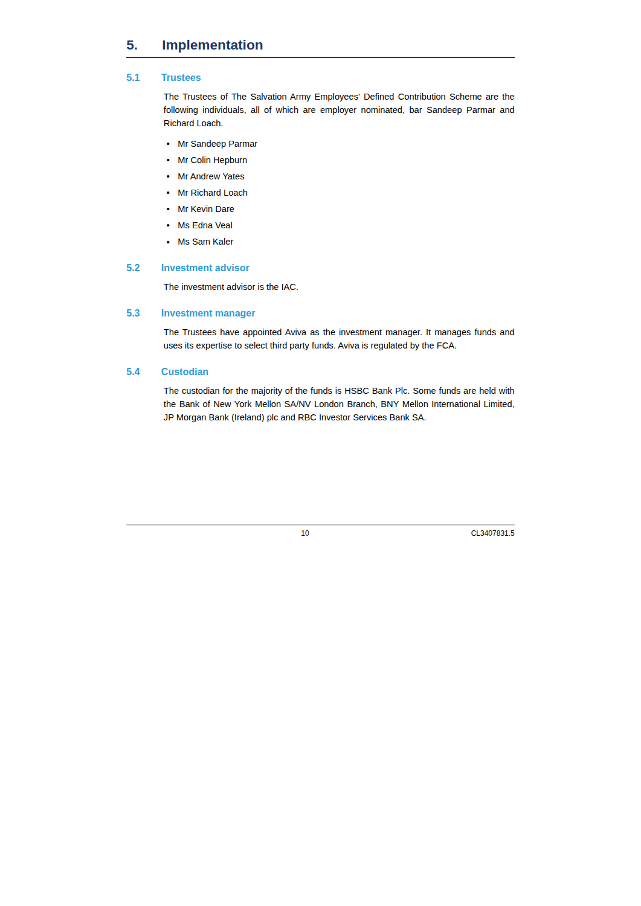5. Implementation
5.1 Trustees
The Trustees of The Salvation Army Employees' Defined Contribution Scheme are the following individuals, all of which are employer nominated, bar Sandeep Parmar and Richard Loach.
Mr Sandeep Parmar
Mr Colin Hepburn
Mr Andrew Yates
Mr Richard Loach
Mr Kevin Dare
Ms Edna Veal
Ms Sam Kaler
5.2 Investment advisor
The investment advisor is the IAC.
5.3 Investment manager
The Trustees have appointed Aviva as the investment manager. It manages funds and uses its expertise to select third party funds. Aviva is regulated by the FCA.
5.4 Custodian
The custodian for the majority of the funds is HSBC Bank Plc. Some funds are held with the Bank of New York Mellon SA/NV London Branch, BNY Mellon International Limited, JP Morgan Bank (Ireland) plc and RBC Investor Services Bank SA.
10 CL3407831.5